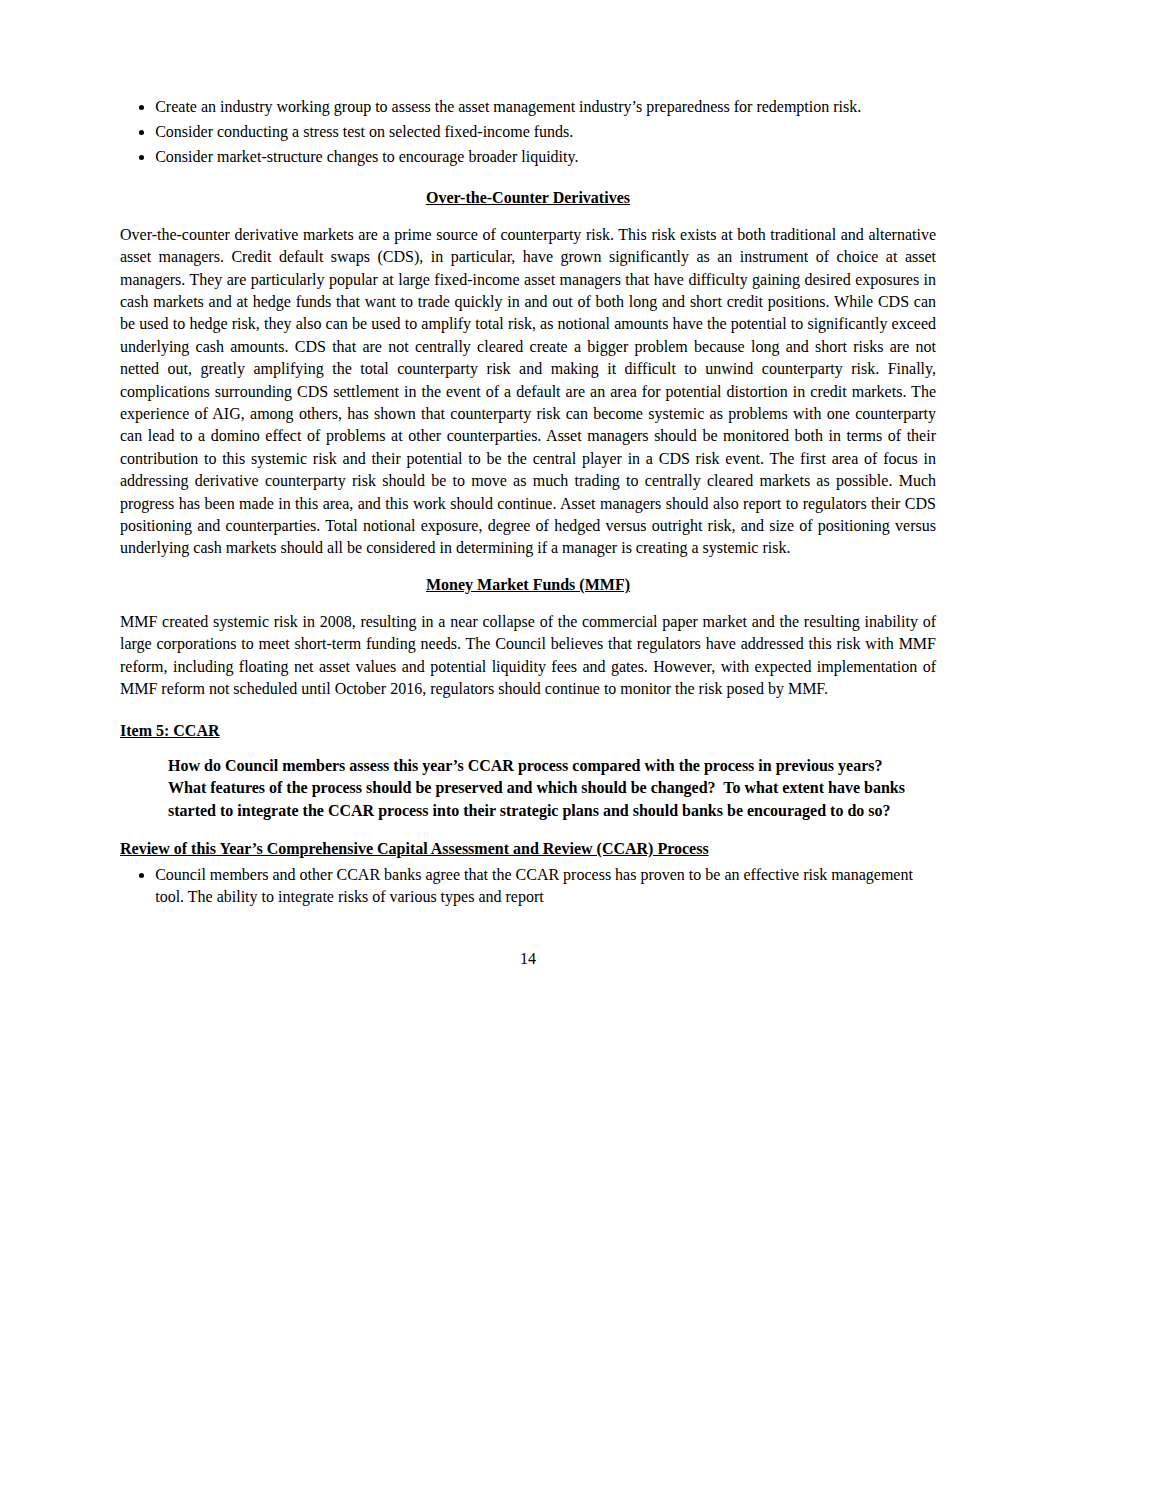Create an industry working group to assess the asset management industry’s preparedness for redemption risk.
Consider conducting a stress test on selected fixed-income funds.
Consider market-structure changes to encourage broader liquidity.
Over-the-Counter Derivatives
Over-the-counter derivative markets are a prime source of counterparty risk. This risk exists at both traditional and alternative asset managers. Credit default swaps (CDS), in particular, have grown significantly as an instrument of choice at asset managers. They are particularly popular at large fixed-income asset managers that have difficulty gaining desired exposures in cash markets and at hedge funds that want to trade quickly in and out of both long and short credit positions. While CDS can be used to hedge risk, they also can be used to amplify total risk, as notional amounts have the potential to significantly exceed underlying cash amounts. CDS that are not centrally cleared create a bigger problem because long and short risks are not netted out, greatly amplifying the total counterparty risk and making it difficult to unwind counterparty risk. Finally, complications surrounding CDS settlement in the event of a default are an area for potential distortion in credit markets. The experience of AIG, among others, has shown that counterparty risk can become systemic as problems with one counterparty can lead to a domino effect of problems at other counterparties. Asset managers should be monitored both in terms of their contribution to this systemic risk and their potential to be the central player in a CDS risk event. The first area of focus in addressing derivative counterparty risk should be to move as much trading to centrally cleared markets as possible. Much progress has been made in this area, and this work should continue. Asset managers should also report to regulators their CDS positioning and counterparties. Total notional exposure, degree of hedged versus outright risk, and size of positioning versus underlying cash markets should all be considered in determining if a manager is creating a systemic risk.
Money Market Funds (MMF)
MMF created systemic risk in 2008, resulting in a near collapse of the commercial paper market and the resulting inability of large corporations to meet short-term funding needs. The Council believes that regulators have addressed this risk with MMF reform, including floating net asset values and potential liquidity fees and gates. However, with expected implementation of MMF reform not scheduled until October 2016, regulators should continue to monitor the risk posed by MMF.
Item 5: CCAR
How do Council members assess this year’s CCAR process compared with the process in previous years? What features of the process should be preserved and which should be changed? To what extent have banks started to integrate the CCAR process into their strategic plans and should banks be encouraged to do so?
Review of this Year’s Comprehensive Capital Assessment and Review (CCAR) Process
Council members and other CCAR banks agree that the CCAR process has proven to be an effective risk management tool. The ability to integrate risks of various types and report
14